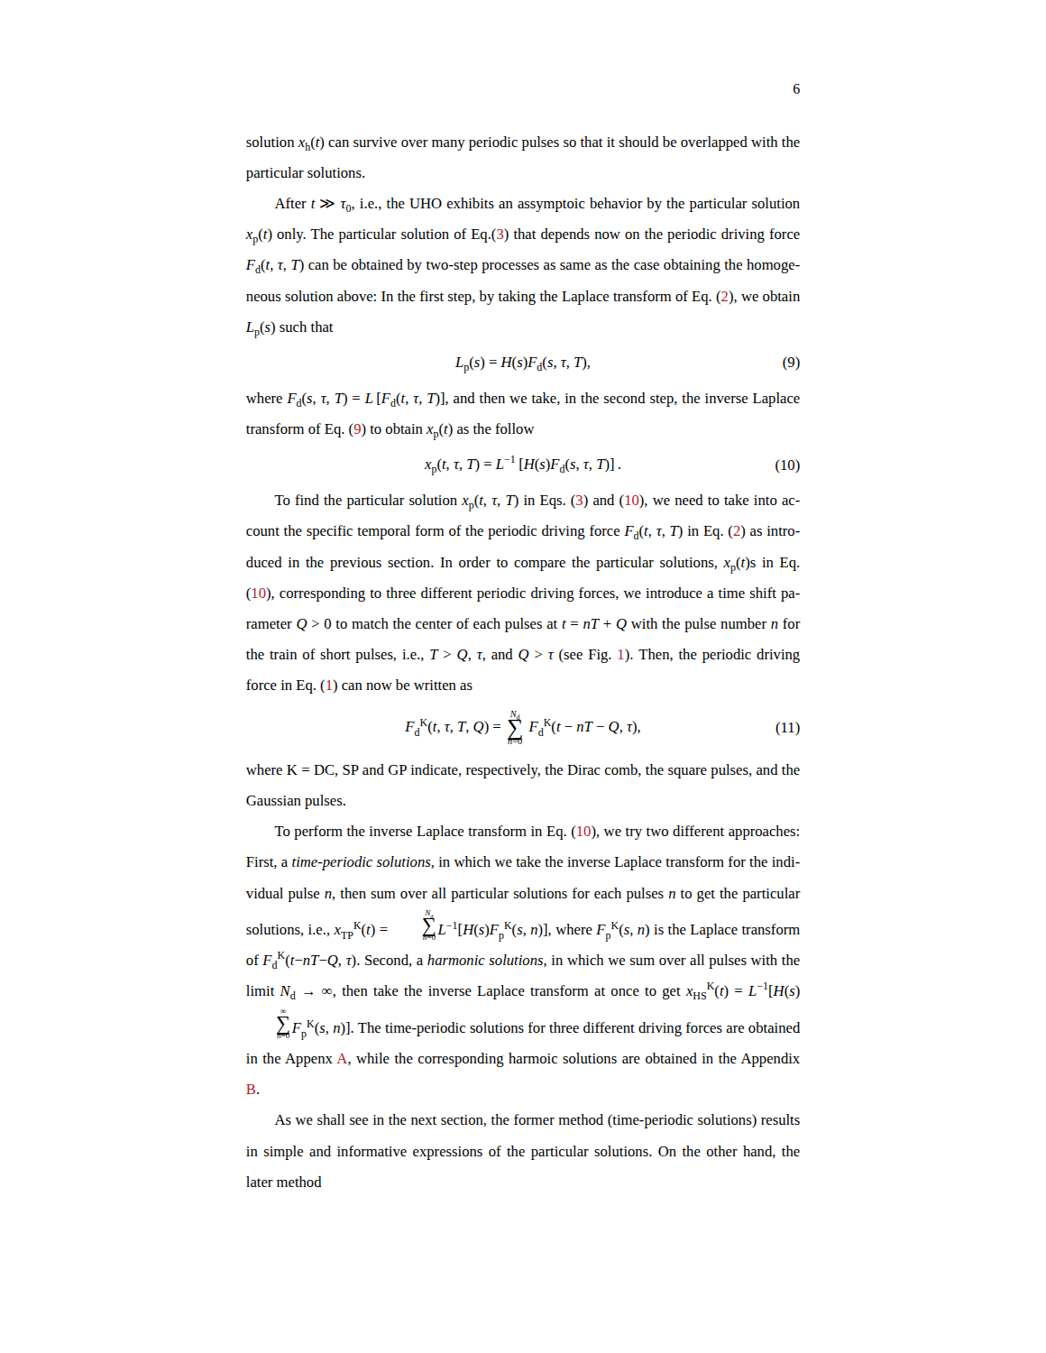6
solution xh(t) can survive over many periodic pulses so that it should be overlapped with the particular solutions.
After t ≫ τ0, i.e., the UHO exhibits an assymptoic behavior by the particular solution xp(t) only. The particular solution of Eq.(3) that depends now on the periodic driving force Fd(t, τ, T) can be obtained by two-step processes as same as the case obtaining the homogeneous solution above: In the first step, by taking the Laplace transform of Eq. (2), we obtain Lp(s) such that
Lp(s) = H(s)Fd(s, τ, T), (9)
where Fd(s, τ, T) = L [Fd(t, τ, T)], and then we take, in the second step, the inverse Laplace transform of Eq. (9) to obtain xp(t) as the follow
xp(t, τ, T) = L−1 [H(s)Fd(s, τ, T)] . (10)
To find the particular solution xp(t, τ, T) in Eqs. (3) and (10), we need to take into account the specific temporal form of the periodic driving force Fd(t, τ, T) in Eq. (2) as introduced in the previous section. In order to compare the particular solutions, xp(t)s in Eq. (10), corresponding to three different periodic driving forces, we introduce a time shift parameter Q > 0 to match the center of each pulses at t = nT + Q with the pulse number n for the train of short pulses, i.e., T > Q, τ, and Q > τ (see Fig. 1). Then, the periodic driving force in Eq. (1) can now be written as
FdK(t, τ, T, Q) = Nd∑n=0 FdK(t − nT − Q, τ), (11)
where K = DC, SP and GP indicate, respectively, the Dirac comb, the square pulses, and the Gaussian pulses.
To perform the inverse Laplace transform in Eq. (10), we try two different approaches: First, a time-periodic solutions, in which we take the inverse Laplace transform for the individual pulse n, then sum over all particular solutions for each pulses n to get the particular solutions, i.e., xTPK(t) = Nd∑n=0 L−1[H(s)FpK(s, n)], where FpK(s, n) is the Laplace transform of FdK(t−nT−Q, τ). Second, a harmonic solutions, in which we sum over all pulses with the limit Nd → ∞, then take the inverse Laplace transform at once to get xHSK(t) = L−1[H(s) ∞∑n=0 FpK(s, n)]. The time-periodic solutions for three different driving forces are obtained in the Appenx A, while the corresponding harmoic solutions are obtained in the Appendix B.
As we shall see in the next section, the former method (time-periodic solutions) results in simple and informative expressions of the particular solutions. On the other hand, the later method